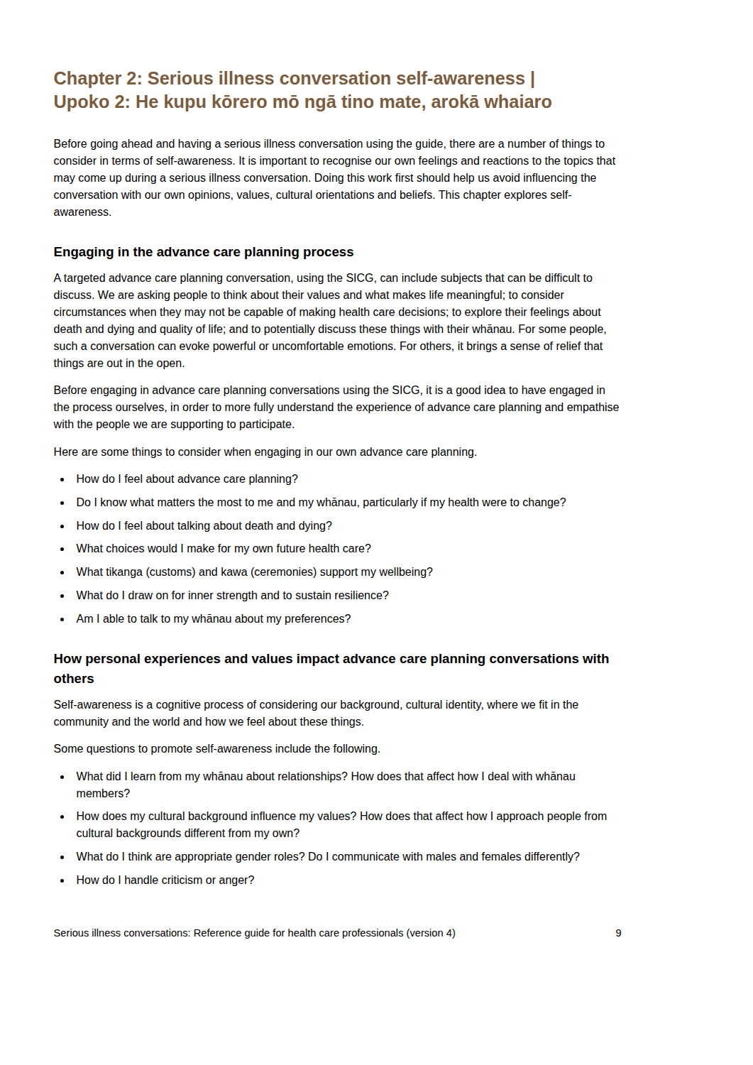Chapter 2: Serious illness conversation self-awareness |
Upoko 2: He kupu kōrero mō ngā tino mate, arokā whaiaro
Before going ahead and having a serious illness conversation using the guide, there are a number of things to consider in terms of self-awareness. It is important to recognise our own feelings and reactions to the topics that may come up during a serious illness conversation. Doing this work first should help us avoid influencing the conversation with our own opinions, values, cultural orientations and beliefs. This chapter explores self-awareness.
Engaging in the advance care planning process
A targeted advance care planning conversation, using the SICG, can include subjects that can be difficult to discuss. We are asking people to think about their values and what makes life meaningful; to consider circumstances when they may not be capable of making health care decisions; to explore their feelings about death and dying and quality of life; and to potentially discuss these things with their whānau. For some people, such a conversation can evoke powerful or uncomfortable emotions. For others, it brings a sense of relief that things are out in the open.
Before engaging in advance care planning conversations using the SICG, it is a good idea to have engaged in the process ourselves, in order to more fully understand the experience of advance care planning and empathise with the people we are supporting to participate.
Here are some things to consider when engaging in our own advance care planning.
How do I feel about advance care planning?
Do I know what matters the most to me and my whānau, particularly if my health were to change?
How do I feel about talking about death and dying?
What choices would I make for my own future health care?
What tikanga (customs) and kawa (ceremonies) support my wellbeing?
What do I draw on for inner strength and to sustain resilience?
Am I able to talk to my whānau about my preferences?
How personal experiences and values impact advance care planning conversations with others
Self-awareness is a cognitive process of considering our background, cultural identity, where we fit in the community and the world and how we feel about these things.
Some questions to promote self-awareness include the following.
What did I learn from my whānau about relationships? How does that affect how I deal with whānau members?
How does my cultural background influence my values? How does that affect how I approach people from cultural backgrounds different from my own?
What do I think are appropriate gender roles? Do I communicate with males and females differently?
How do I handle criticism or anger?
Serious illness conversations: Reference guide for health care professionals (version 4) 9